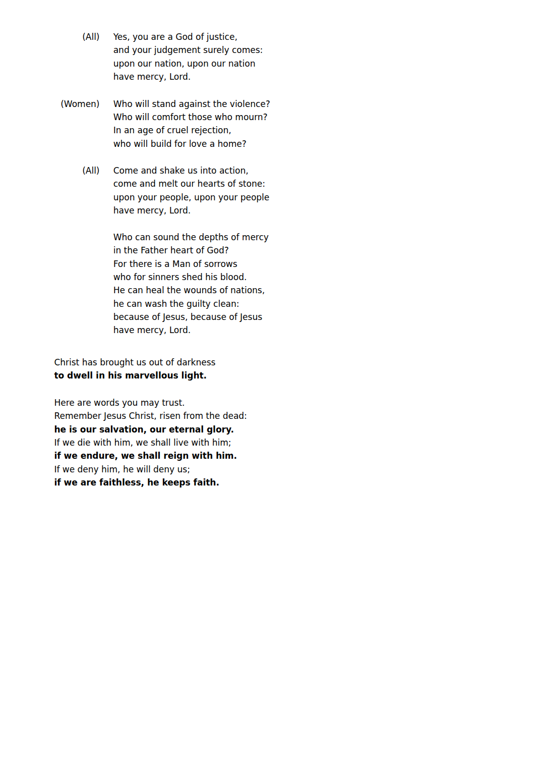(All)
Yes, you are a God of justice,
and your judgement surely comes:
upon our nation, upon our nation
have mercy, Lord.
(Women)
Who will stand against the violence?
Who will comfort those who mourn?
In an age of cruel rejection,
who will build for love a home?
(All)
Come and shake us into action,
come and melt our hearts of stone:
upon your people, upon your people
have mercy, Lord.
Who can sound the depths of mercy
in the Father heart of God?
For there is a Man of sorrows
who for sinners shed his blood.
He can heal the wounds of nations,
he can wash the guilty clean:
because of Jesus, because of Jesus
have mercy, Lord.
Christ has brought us out of darkness
to dwell in his marvellous light.
Here are words you may trust.
Remember Jesus Christ, risen from the dead:
he is our salvation, our eternal glory.
If we die with him, we shall live with him;
if we endure, we shall reign with him.
If we deny him, he will deny us;
if we are faithless, he keeps faith.